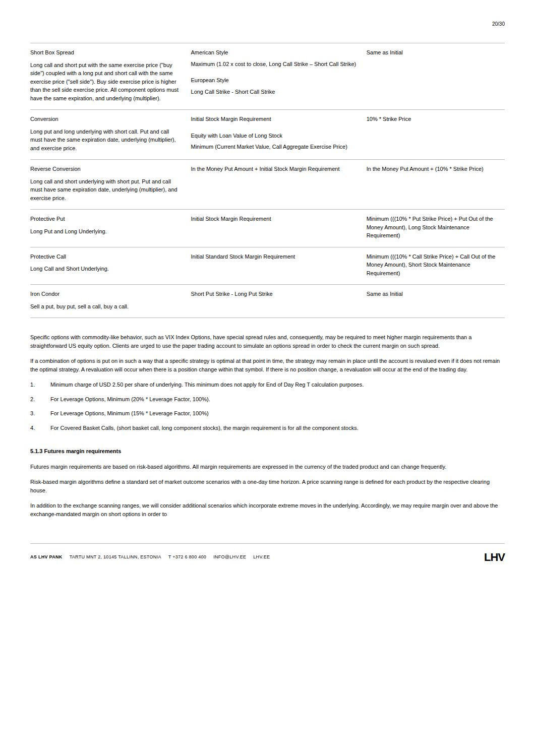20/30
| Short Box Spread Long call and short put with the same exercise price ("buy side") coupled with a long put and short call with the same exercise price ("sell side"). Buy side exercise price is higher than the sell side exercise price. All component options must have the same expiration, and underlying (multiplier). | American Style Maximum (1.02 x cost to close, Long Call Strike – Short Call Strike) European Style Long Call Strike - Short Call Strike | Same as Initial |
| Conversion Long put and long underlying with short call. Put and call must have the same expiration date, underlying (multiplier), and exercise price. | Initial Stock Margin Requirement Equity with Loan Value of Long Stock Minimum (Current Market Value, Call Aggregate Exercise Price) | 10% * Strike Price |
| Reverse Conversion Long call and short underlying with short put. Put and call must have same expiration date, underlying (multiplier), and exercise price. | In the Money Put Amount + Initial Stock Margin Requirement | In the Money Put Amount + (10% * Strike Price) |
| Protective Put Long Put and Long Underlying. | Initial Stock Margin Requirement | Minimum (((10% * Put Strike Price) + Put Out of the Money Amount), Long Stock Maintenance Requirement) |
| Protective Call Long Call and Short Underlying. | Initial Standard Stock Margin Requirement | Minimum (((10% * Call Strike Price) + Call Out of the Money Amount), Short Stock Maintenance Requirement) |
| Iron Condor Sell a put, buy put, sell a call, buy a call. | Short Put Strike - Long Put Strike | Same as Initial |
Specific options with commodity-like behavior, such as VIX Index Options, have special spread rules and, consequently, may be required to meet higher margin requirements than a straightforward US equity option. Clients are urged to use the paper trading account to simulate an options spread in order to check the current margin on such spread.
If a combination of options is put on in such a way that a specific strategy is optimal at that point in time, the strategy may remain in place until the account is revalued even if it does not remain the optimal strategy. A revaluation will occur when there is a position change within that symbol. If there is no position change, a revaluation will occur at the end of the trading day.
Minimum charge of USD 2.50 per share of underlying. This minimum does not apply for End of Day Reg T calculation purposes.
For Leverage Options, Minimum (20% * Leverage Factor, 100%).
For Leverage Options, Minimum (15% * Leverage Factor, 100%)
For Covered Basket Calls, (short basket call, long component stocks), the margin requirement is for all the component stocks.
5.1.3 Futures margin requirements
Futures margin requirements are based on risk-based algorithms. All margin requirements are expressed in the currency of the traded product and can change frequently.
Risk-based margin algorithms define a standard set of market outcome scenarios with a one-day time horizon. A price scanning range is defined for each product by the respective clearing house.
In addition to the exchange scanning ranges, we will consider additional scenarios which incorporate extreme moves in the underlying. Accordingly, we may require margin over and above the exchange-mandated margin on short options in order to
AS LHV PANK TARTU MNT 2, 10145 TALLINN, ESTONIA T +372 6 800 400 INFO@LHV.EE LHV.EE
LHV